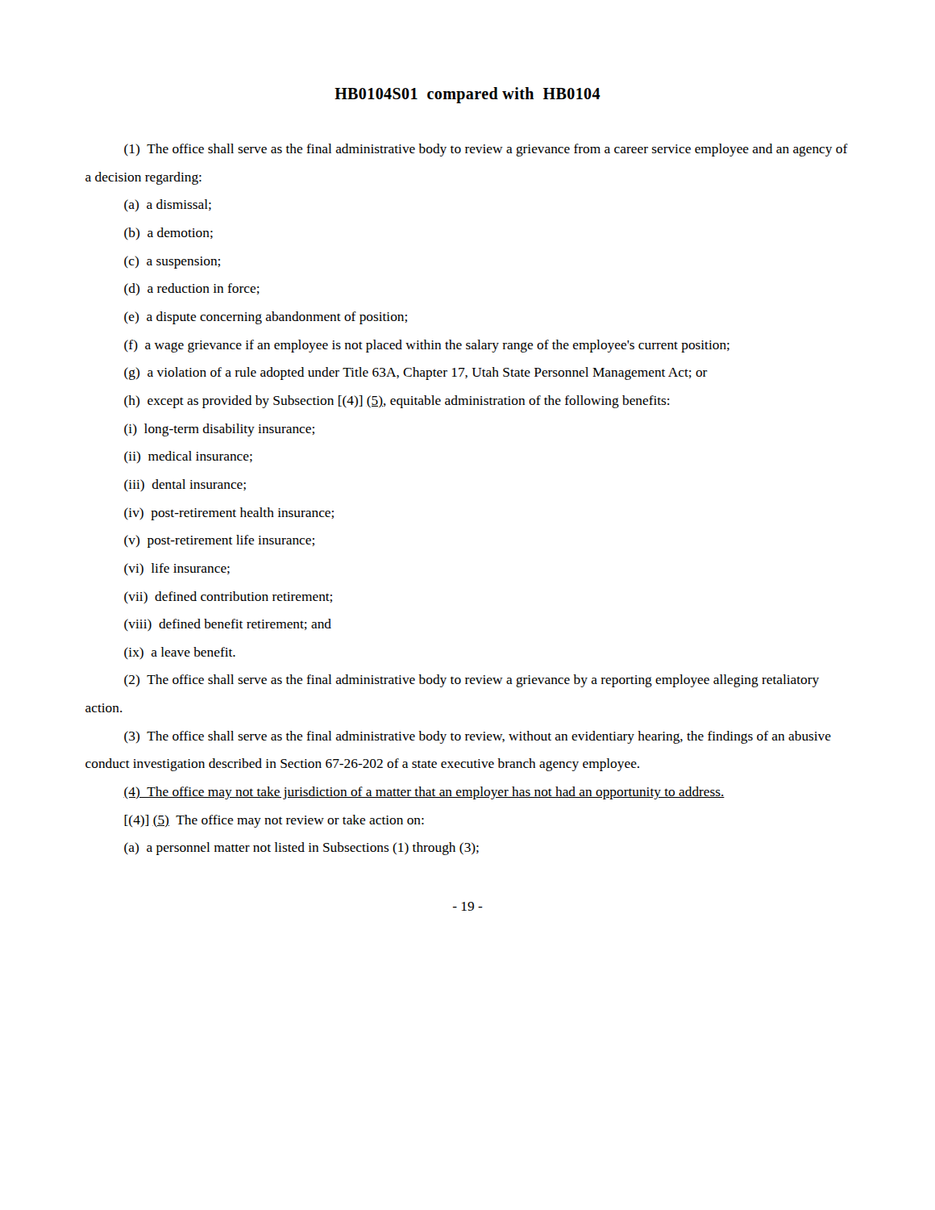HB0104S01 compared with HB0104
(1) The office shall serve as the final administrative body to review a grievance from a career service employee and an agency of a decision regarding:
(a) a dismissal;
(b) a demotion;
(c) a suspension;
(d) a reduction in force;
(e) a dispute concerning abandonment of position;
(f) a wage grievance if an employee is not placed within the salary range of the employee's current position;
(g) a violation of a rule adopted under Title 63A, Chapter 17, Utah State Personnel Management Act; or
(h) except as provided by Subsection [(4)] (5), equitable administration of the following benefits:
(i) long-term disability insurance;
(ii) medical insurance;
(iii) dental insurance;
(iv) post-retirement health insurance;
(v) post-retirement life insurance;
(vi) life insurance;
(vii) defined contribution retirement;
(viii) defined benefit retirement; and
(ix) a leave benefit.
(2) The office shall serve as the final administrative body to review a grievance by a reporting employee alleging retaliatory action.
(3) The office shall serve as the final administrative body to review, without an evidentiary hearing, the findings of an abusive conduct investigation described in Section 67-26-202 of a state executive branch agency employee.
(4) The office may not take jurisdiction of a matter that an employer has not had an opportunity to address.
[(4)] (5) The office may not review or take action on:
(a) a personnel matter not listed in Subsections (1) through (3);
- 19 -